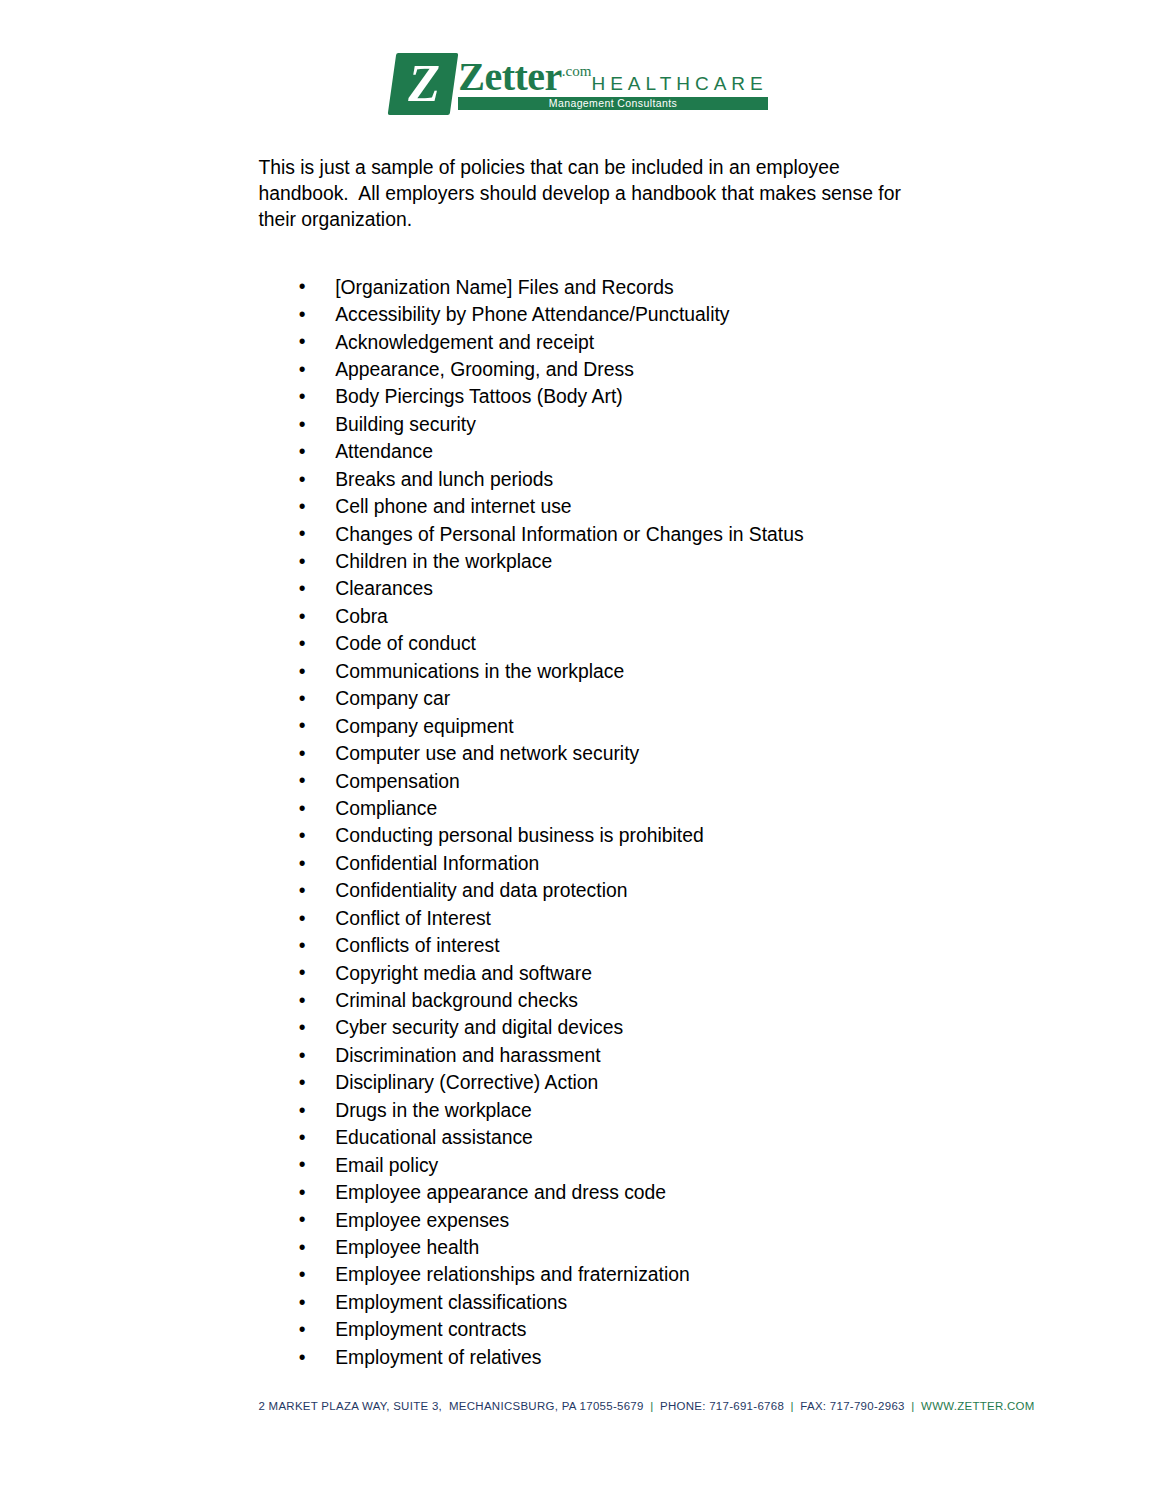ZZetter.com Healthcare Management Consultants
This is just a sample of policies that can be included in an employee handbook. All employers should develop a handbook that makes sense for their organization.
[Organization Name] Files and Records
Accessibility by Phone Attendance/Punctuality
Acknowledgement and receipt
Appearance, Grooming, and Dress
Body Piercings Tattoos (Body Art)
Building security
Attendance
Breaks and lunch periods
Cell phone and internet use
Changes of Personal Information or Changes in Status
Children in the workplace
Clearances
Cobra
Code of conduct
Communications in the workplace
Company car
Company equipment
Computer use and network security
Compensation
Compliance
Conducting personal business is prohibited
Confidential Information
Confidentiality and data protection
Conflict of Interest
Conflicts of interest
Copyright media and software
Criminal background checks
Cyber security and digital devices
Discrimination and harassment
Disciplinary (Corrective) Action
Drugs in the workplace
Educational assistance
Email policy
Employee appearance and dress code
Employee expenses
Employee health
Employee relationships and fraternization
Employment classifications
Employment contracts
Employment of relatives
2 MARKET PLAZA WAY, SUITE 3, MECHANICSBURG, PA 17055-5679 | PHONE: 717-691-6768 | FAX: 717-790-2963 | WWW.ZETTER.COM